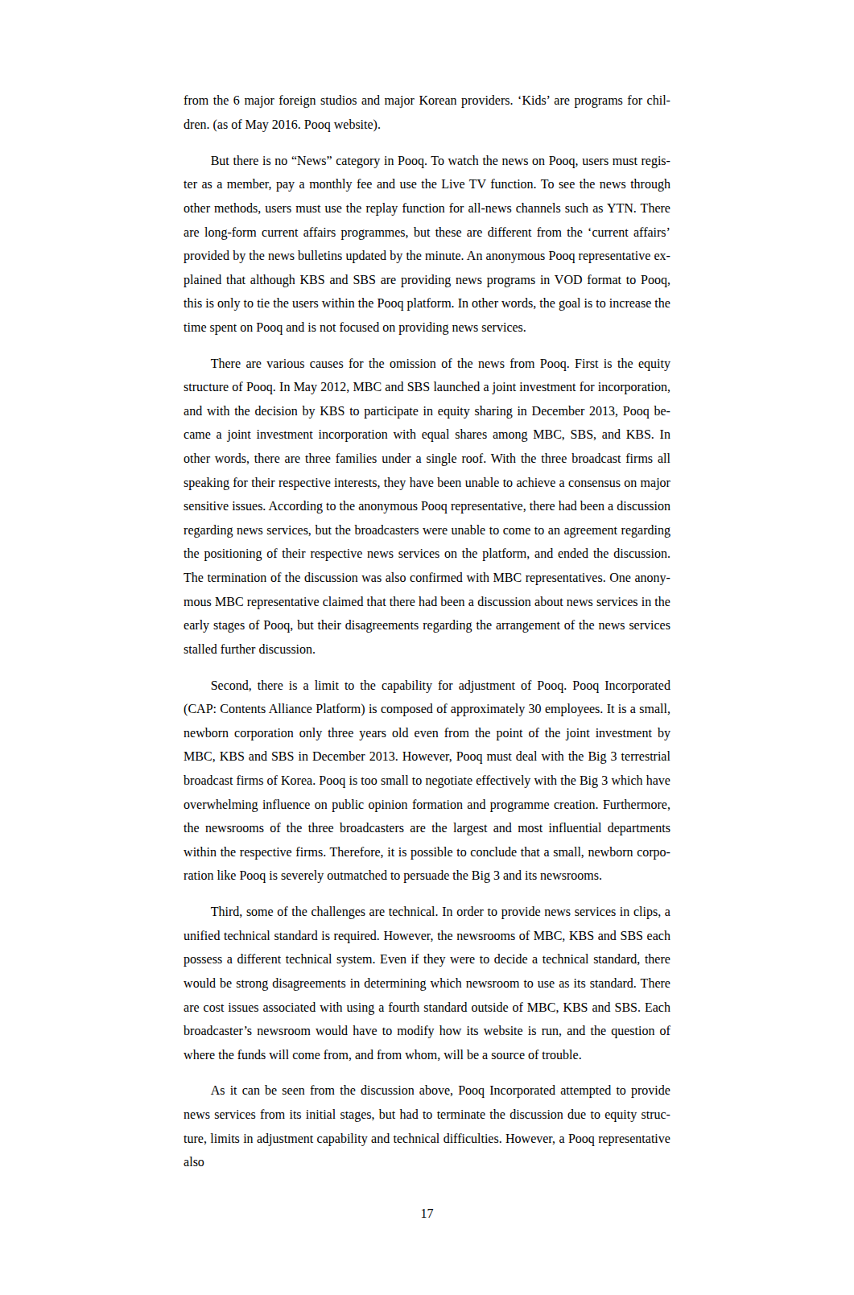from the 6 major foreign studios and major Korean providers. ‘Kids’ are programs for children. (as of May 2016. Pooq website).
But there is no “News” category in Pooq. To watch the news on Pooq, users must register as a member, pay a monthly fee and use the Live TV function. To see the news through other methods, users must use the replay function for all-news channels such as YTN. There are long-form current affairs programmes, but these are different from the ‘current affairs’ provided by the news bulletins updated by the minute. An anonymous Pooq representative explained that although KBS and SBS are providing news programs in VOD format to Pooq, this is only to tie the users within the Pooq platform. In other words, the goal is to increase the time spent on Pooq and is not focused on providing news services.
There are various causes for the omission of the news from Pooq. First is the equity structure of Pooq. In May 2012, MBC and SBS launched a joint investment for incorporation, and with the decision by KBS to participate in equity sharing in December 2013, Pooq became a joint investment incorporation with equal shares among MBC, SBS, and KBS. In other words, there are three families under a single roof. With the three broadcast firms all speaking for their respective interests, they have been unable to achieve a consensus on major sensitive issues. According to the anonymous Pooq representative, there had been a discussion regarding news services, but the broadcasters were unable to come to an agreement regarding the positioning of their respective news services on the platform, and ended the discussion. The termination of the discussion was also confirmed with MBC representatives. One anonymous MBC representative claimed that there had been a discussion about news services in the early stages of Pooq, but their disagreements regarding the arrangement of the news services stalled further discussion.
Second, there is a limit to the capability for adjustment of Pooq. Pooq Incorporated (CAP: Contents Alliance Platform) is composed of approximately 30 employees. It is a small, newborn corporation only three years old even from the point of the joint investment by MBC, KBS and SBS in December 2013. However, Pooq must deal with the Big 3 terrestrial broadcast firms of Korea. Pooq is too small to negotiate effectively with the Big 3 which have overwhelming influence on public opinion formation and programme creation. Furthermore, the newsrooms of the three broadcasters are the largest and most influential departments within the respective firms. Therefore, it is possible to conclude that a small, newborn corporation like Pooq is severely outmatched to persuade the Big 3 and its newsrooms.
Third, some of the challenges are technical. In order to provide news services in clips, a unified technical standard is required. However, the newsrooms of MBC, KBS and SBS each possess a different technical system. Even if they were to decide a technical standard, there would be strong disagreements in determining which newsroom to use as its standard. There are cost issues associated with using a fourth standard outside of MBC, KBS and SBS. Each broadcaster’s newsroom would have to modify how its website is run, and the question of where the funds will come from, and from whom, will be a source of trouble.
As it can be seen from the discussion above, Pooq Incorporated attempted to provide news services from its initial stages, but had to terminate the discussion due to equity structure, limits in adjustment capability and technical difficulties. However, a Pooq representative also
17